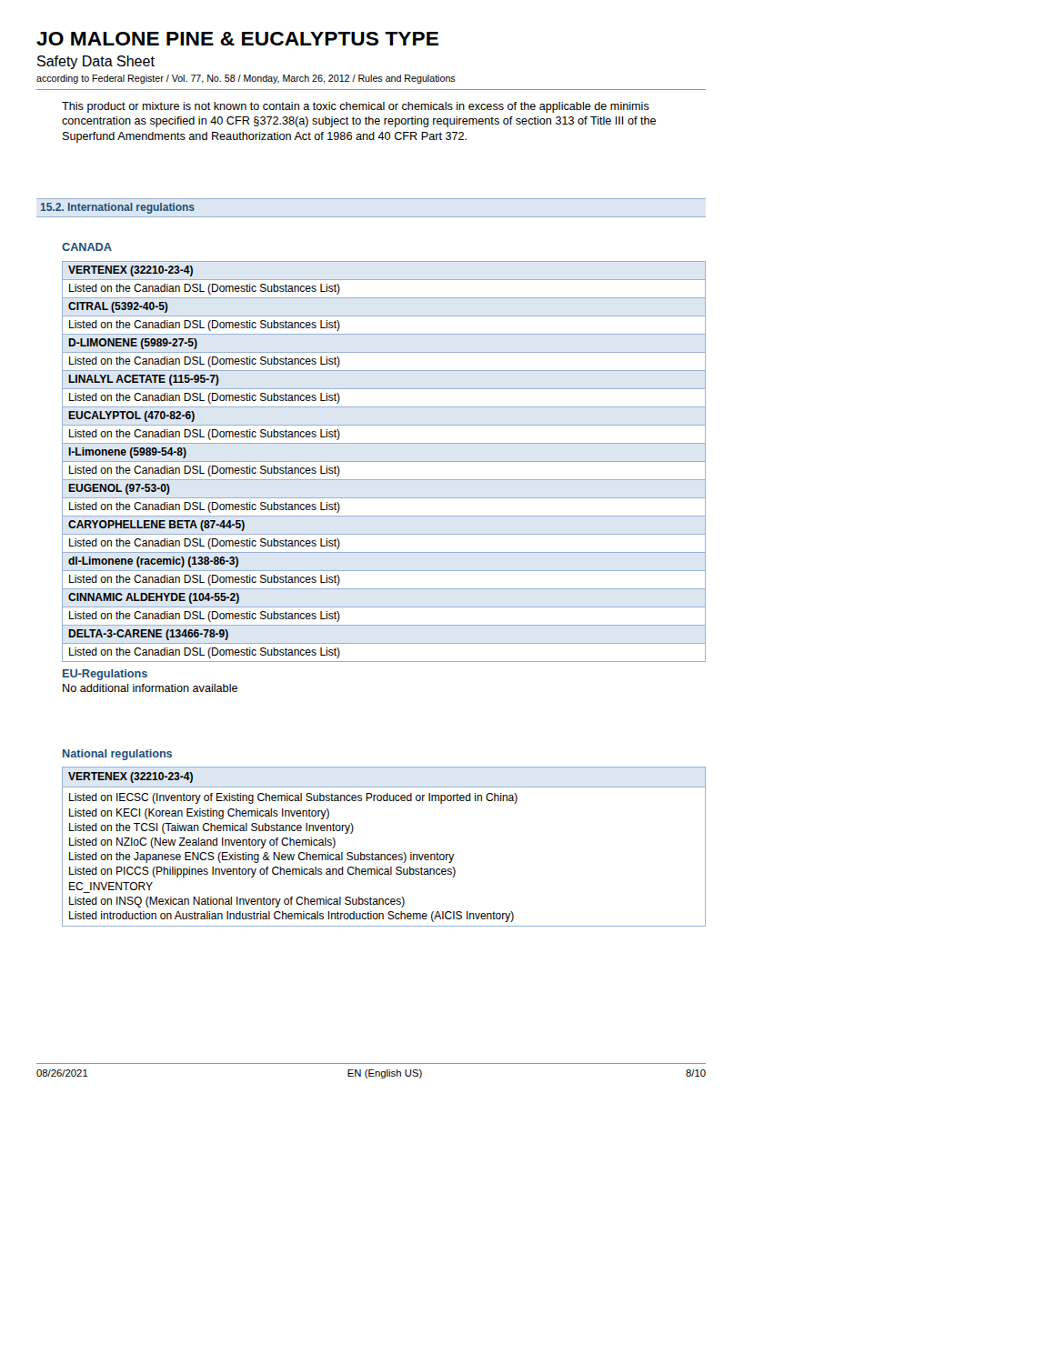JO MALONE PINE & EUCALYPTUS TYPE
Safety Data Sheet
according to Federal Register / Vol. 77, No. 58 / Monday, March 26, 2012 / Rules and Regulations
This product or mixture is not known to contain a toxic chemical or chemicals in excess of the applicable de minimis concentration as specified in 40 CFR §372.38(a) subject to the reporting requirements of section 313 of Title III of the Superfund Amendments and Reauthorization Act of 1986 and 40 CFR Part 372.
15.2. International regulations
CANADA
| VERTENEX (32210-23-4) |
| Listed on the Canadian DSL (Domestic Substances List) |
| CITRAL (5392-40-5) |
| Listed on the Canadian DSL (Domestic Substances List) |
| D-LIMONENE (5989-27-5) |
| Listed on the Canadian DSL (Domestic Substances List) |
| LINALYL ACETATE (115-95-7) |
| Listed on the Canadian DSL (Domestic Substances List) |
| EUCALYPTOL (470-82-6) |
| Listed on the Canadian DSL (Domestic Substances List) |
| l-Limonene (5989-54-8) |
| Listed on the Canadian DSL (Domestic Substances List) |
| EUGENOL (97-53-0) |
| Listed on the Canadian DSL (Domestic Substances List) |
| CARYOPHELLENE BETA (87-44-5) |
| Listed on the Canadian DSL (Domestic Substances List) |
| dl-Limonene (racemic) (138-86-3) |
| Listed on the Canadian DSL (Domestic Substances List) |
| CINNAMIC ALDEHYDE (104-55-2) |
| Listed on the Canadian DSL (Domestic Substances List) |
| DELTA-3-CARENE (13466-78-9) |
| Listed on the Canadian DSL (Domestic Substances List) |
EU-Regulations
No additional information available
National regulations
| VERTENEX (32210-23-4) |
| Listed on IECSC (Inventory of Existing Chemical Substances Produced or Imported in China) Listed on KECI (Korean Existing Chemicals Inventory) Listed on the TCSI (Taiwan Chemical Substance Inventory) Listed on NZIoC (New Zealand Inventory of Chemicals) Listed on the Japanese ENCS (Existing & New Chemical Substances) inventory Listed on PICCS (Philippines Inventory of Chemicals and Chemical Substances) EC_INVENTORY Listed on INSQ (Mexican National Inventory of Chemical Substances) Listed introduction on Australian Industrial Chemicals Introduction Scheme (AICIS Inventory) |
08/26/2021
EN (English US)
8/10